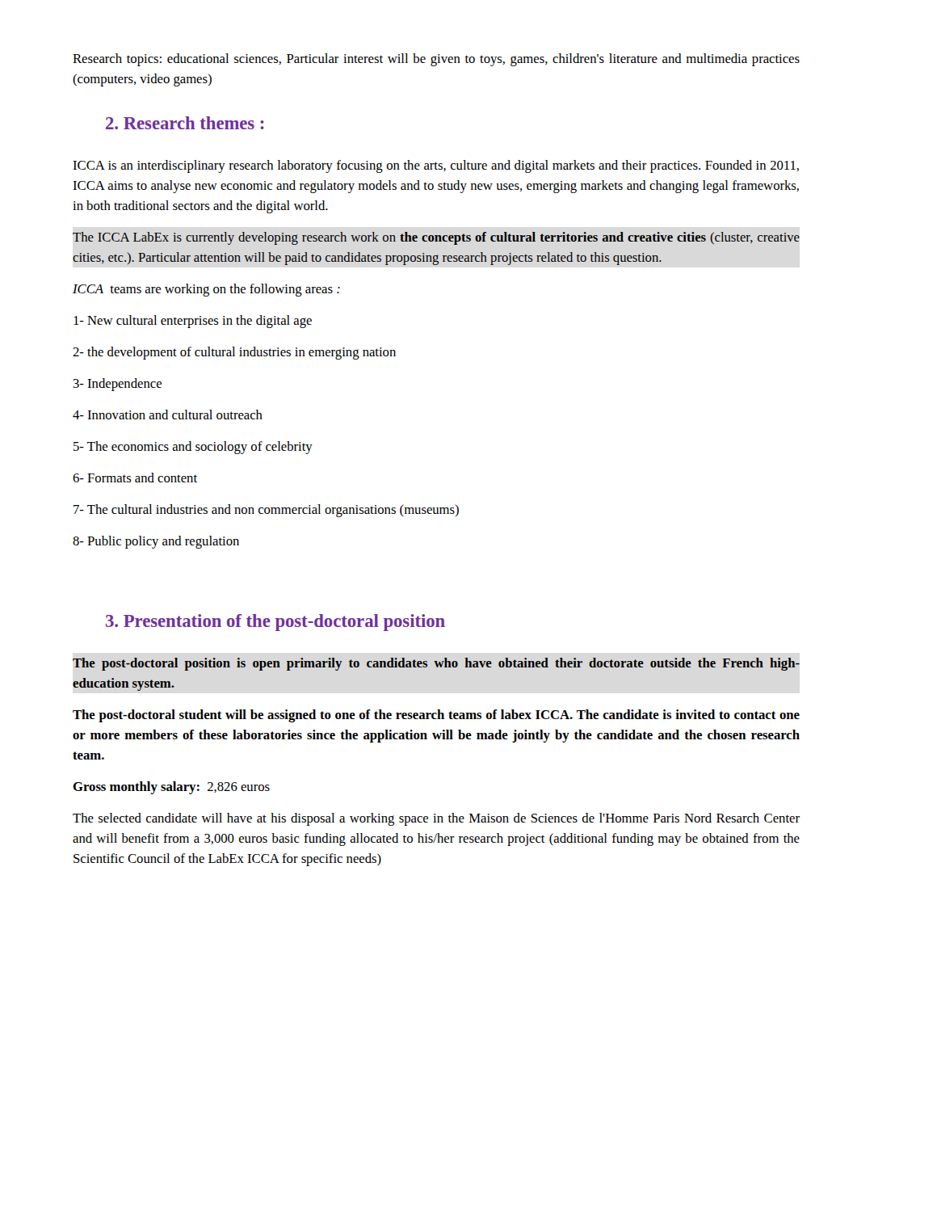Research topics: educational sciences, Particular interest will be given to toys, games, children's literature and multimedia practices (computers, video games)
2. Research themes :
ICCA is an interdisciplinary research laboratory focusing on the arts, culture and digital markets and their practices. Founded in 2011, ICCA aims to analyse new economic and regulatory models and to study new uses, emerging markets and changing legal frameworks, in both traditional sectors and the digital world.
The ICCA LabEx is currently developing research work on the concepts of cultural territories and creative cities (cluster, creative cities, etc.). Particular attention will be paid to candidates proposing research projects related to this question.
ICCA teams are working on the following areas :
1- New cultural enterprises in the digital age
2- the development of cultural industries in emerging nation
3- Independence
4- Innovation and cultural outreach
5- The economics and sociology of celebrity
6- Formats and content
7- The cultural industries and non commercial organisations (museums)
8- Public policy and regulation
3. Presentation of the post-doctoral position
The post-doctoral position is open primarily to candidates who have obtained their doctorate outside the French high-education system.
The post-doctoral student will be assigned to one of the research teams of labex ICCA. The candidate is invited to contact one or more members of these laboratories since the application will be made jointly by the candidate and the chosen research team.
Gross monthly salary: 2,826 euros
The selected candidate will have at his disposal a working space in the Maison de Sciences de l'Homme Paris Nord Resarch Center and will benefit from a 3,000 euros basic funding allocated to his/her research project (additional funding may be obtained from the Scientific Council of the LabEx ICCA for specific needs)